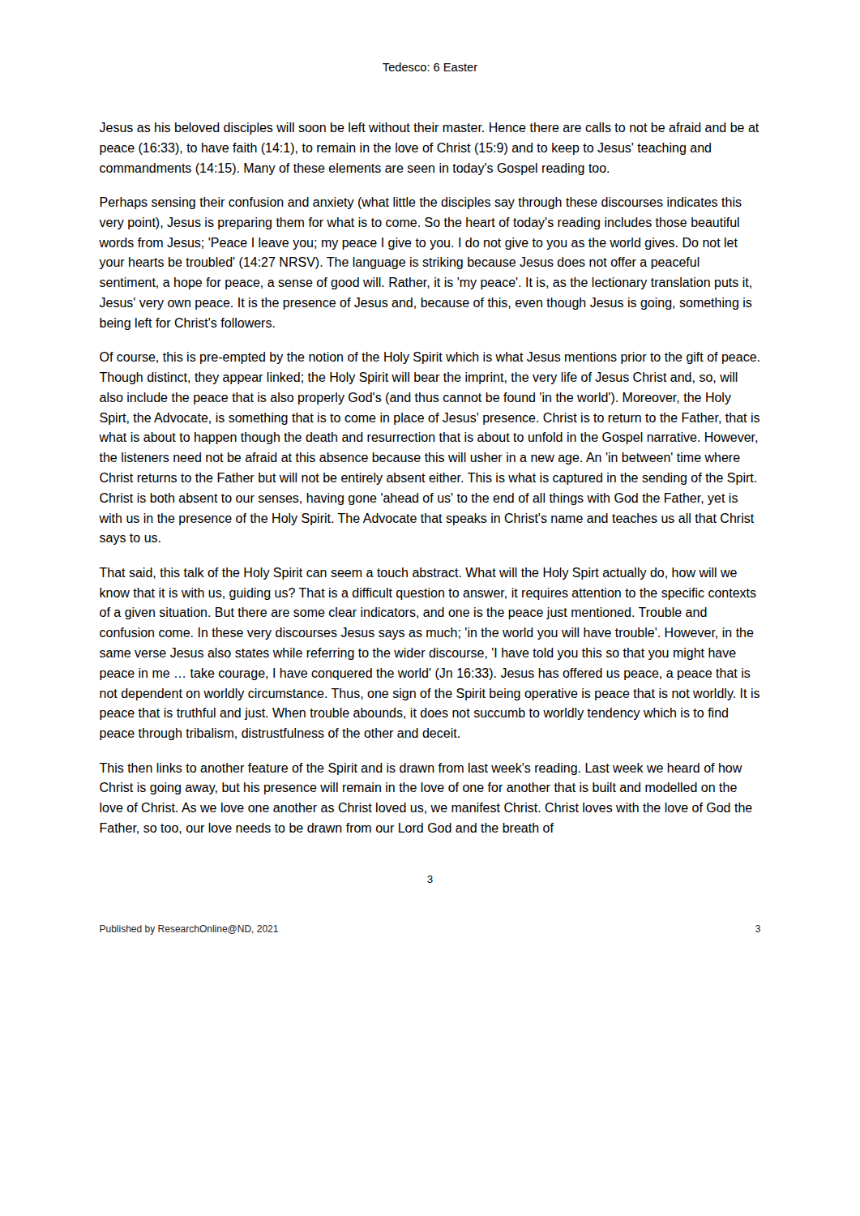Tedesco: 6 Easter
Jesus as his beloved disciples will soon be left without their master. Hence there are calls to not be afraid and be at peace (16:33), to have faith (14:1), to remain in the love of Christ (15:9) and to keep to Jesus' teaching and commandments (14:15). Many of these elements are seen in today's Gospel reading too.
Perhaps sensing their confusion and anxiety (what little the disciples say through these discourses indicates this very point), Jesus is preparing them for what is to come. So the heart of today's reading includes those beautiful words from Jesus; 'Peace I leave you; my peace I give to you. I do not give to you as the world gives. Do not let your hearts be troubled' (14:27 NRSV). The language is striking because Jesus does not offer a peaceful sentiment, a hope for peace, a sense of good will. Rather, it is 'my peace'. It is, as the lectionary translation puts it, Jesus' very own peace. It is the presence of Jesus and, because of this, even though Jesus is going, something is being left for Christ's followers.
Of course, this is pre-empted by the notion of the Holy Spirit which is what Jesus mentions prior to the gift of peace. Though distinct, they appear linked; the Holy Spirit will bear the imprint, the very life of Jesus Christ and, so, will also include the peace that is also properly God's (and thus cannot be found 'in the world'). Moreover, the Holy Spirt, the Advocate, is something that is to come in place of Jesus' presence. Christ is to return to the Father, that is what is about to happen though the death and resurrection that is about to unfold in the Gospel narrative. However, the listeners need not be afraid at this absence because this will usher in a new age. An 'in between' time where Christ returns to the Father but will not be entirely absent either. This is what is captured in the sending of the Spirt. Christ is both absent to our senses, having gone 'ahead of us' to the end of all things with God the Father, yet is with us in the presence of the Holy Spirit. The Advocate that speaks in Christ's name and teaches us all that Christ says to us.
That said, this talk of the Holy Spirit can seem a touch abstract. What will the Holy Spirt actually do, how will we know that it is with us, guiding us? That is a difficult question to answer, it requires attention to the specific contexts of a given situation. But there are some clear indicators, and one is the peace just mentioned. Trouble and confusion come. In these very discourses Jesus says as much; 'in the world you will have trouble'. However, in the same verse Jesus also states while referring to the wider discourse, 'I have told you this so that you might have peace in me … take courage, I have conquered the world' (Jn 16:33). Jesus has offered us peace, a peace that is not dependent on worldly circumstance. Thus, one sign of the Spirit being operative is peace that is not worldly. It is peace that is truthful and just. When trouble abounds, it does not succumb to worldly tendency which is to find peace through tribalism, distrustfulness of the other and deceit.
This then links to another feature of the Spirit and is drawn from last week's reading. Last week we heard of how Christ is going away, but his presence will remain in the love of one for another that is built and modelled on the love of Christ. As we love one another as Christ loved us, we manifest Christ. Christ loves with the love of God the Father, so too, our love needs to be drawn from our Lord God and the breath of
3
Published by ResearchOnline@ND, 2021
3